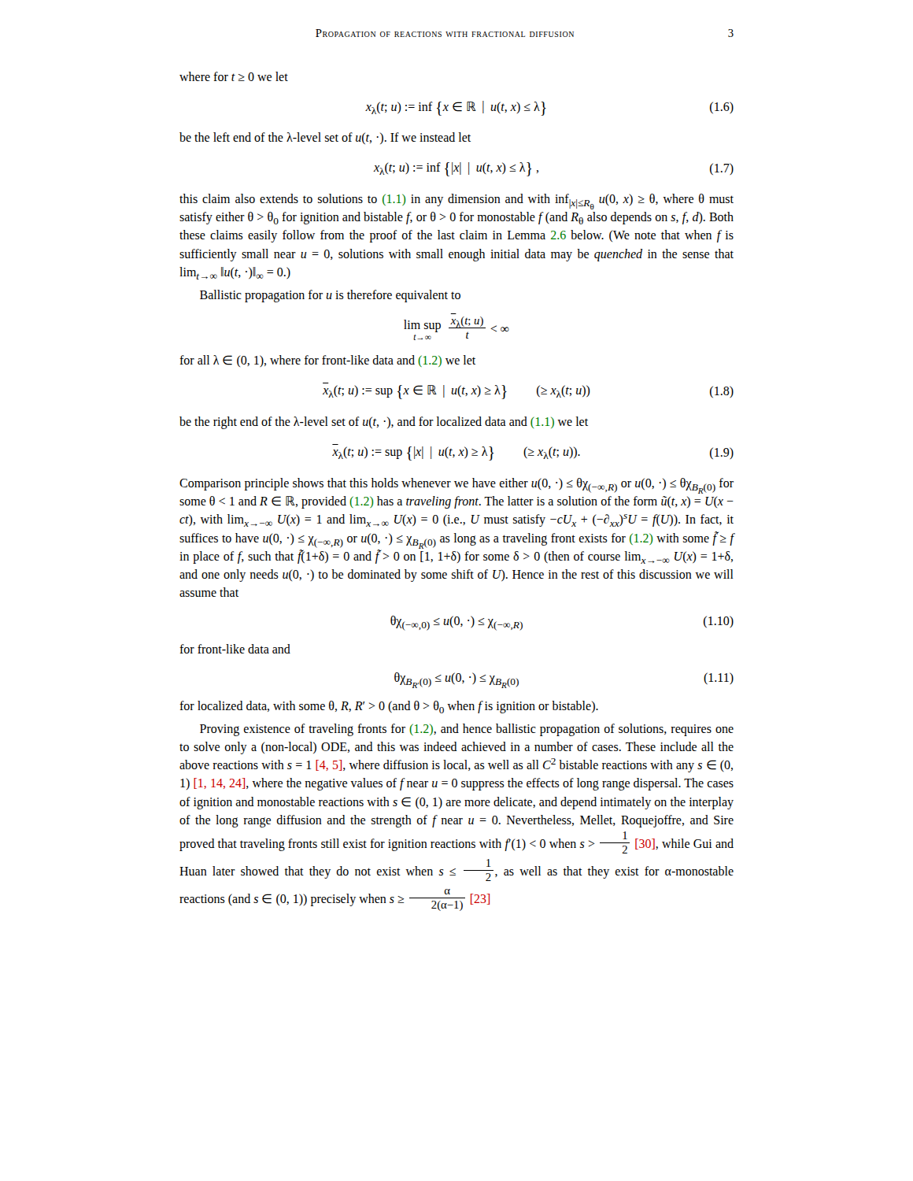Propagation of reactions with fractional diffusion 3
where for t ≥ 0 we let
xλ(t; u) := inf {x ∈ ℝ | u(t, x) ≤ λ}
(1.6)
be the left end of the λ-level set of u(t, ·). If we instead let
xλ(t; u) := inf {|x| | u(t, x) ≤ λ} ,
(1.7)
this claim also extends to solutions to (1.1) in any dimension and with inf|x|≤Rθ u(0, x) ≥ θ, where θ must satisfy either θ > θ0 for ignition and bistable f, or θ > 0 for monostable f (and Rθ also depends on s, f, d). Both these claims easily follow from the proof of the last claim in Lemma 2.6 below. (We note that when f is sufficiently small near u = 0, solutions with small enough initial data may be quenched in the sense that limt→∞ ‖u(t, ·)‖∞ = 0.)
Ballistic propagation for u is therefore equivalent to
lim sup t→∞ xλ(t; u) t < ∞
for all λ ∈ (0, 1), where for front-like data and (1.2) we let
xλ(t; u) := sup {x ∈ ℝ | u(t, x) ≥ λ} (≥ xλ(t; u))
(1.8)
be the right end of the λ-level set of u(t, ·), and for localized data and (1.1) we let
xλ(t; u) := sup {|x| | u(t, x) ≥ λ} (≥ xλ(t; u)).
(1.9)
Comparison principle shows that this holds whenever we have either u(0, ·) ≤ θχ(−∞,R) or u(0, ·) ≤ θχBR(0) for some θ < 1 and R ∈ ℝ, provided (1.2) has a traveling front. The latter is a solution of the form ũ(t, x) = U(x − ct), with limx→−∞ U(x) = 1 and limx→∞ U(x) = 0 (i.e., U must satisfy −cUx + (−∂xx)sU = f(U)). In fact, it suffices to have u(0, ·) ≤ χ(−∞,R) or u(0, ·) ≤ χBR(0) as long as a traveling front exists for (1.2) with some f̃ ≥ f in place of f, such that f̃(1+δ) = 0 and f̃ > 0 on [1, 1+δ) for some δ > 0 (then of course limx→−∞ U(x) = 1+δ, and one only needs u(0, ·) to be dominated by some shift of U). Hence in the rest of this discussion we will assume that
θχ(−∞,0) ≤ u(0, ·) ≤ χ(−∞,R)
(1.10)
for front-like data and
θχBR′(0) ≤ u(0, ·) ≤ χBR(0)
(1.11)
for localized data, with some θ, R, R′ > 0 (and θ > θ0 when f is ignition or bistable).
Proving existence of traveling fronts for (1.2), and hence ballistic propagation of solutions, requires one to solve only a (non-local) ODE, and this was indeed achieved in a number of cases. These include all the above reactions with s = 1 [4, 5], where diffusion is local, as well as all C2 bistable reactions with any s ∈ (0, 1) [1, 14, 24], where the negative values of f near u = 0 suppress the effects of long range dispersal. The cases of ignition and monostable reactions with s ∈ (0, 1) are more delicate, and depend intimately on the interplay of the long range diffusion and the strength of f near u = 0. Nevertheless, Mellet, Roquejoffre, and Sire proved that traveling fronts still exist for ignition reactions with f′(1) < 0 when s > 12 [30], while Gui and Huan later showed that they do not exist when s ≤ 12, as well as that they exist for α-monostable reactions (and s ∈ (0, 1)) precisely when s ≥ α 2(α−1) [23]